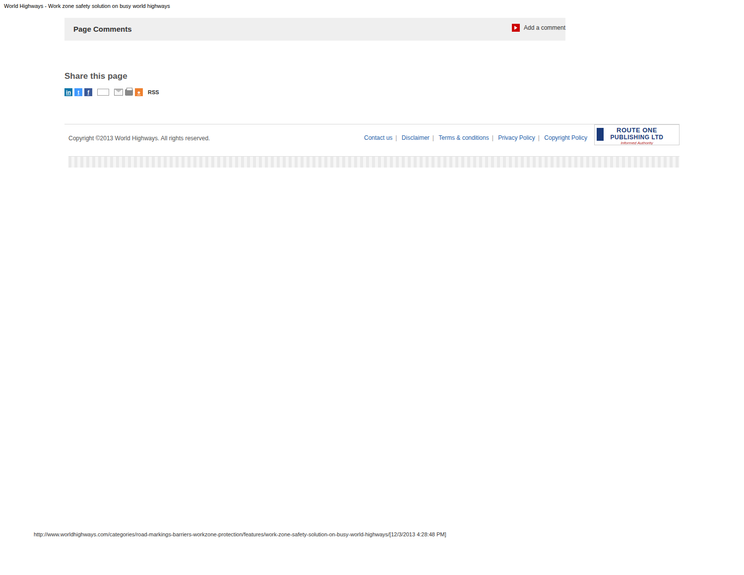World Highways - Work zone safety solution on busy world highways
Page Comments
Add a comment
Share this page
in t f ● RSS
Copyright ©2013 World Highways. All rights reserved.
Contact us| Disclaimer| Terms & conditions| Privacy Policy| Copyright Policy
ROUTE ONE
PUBLISHING LTD
Informed Authority
http://www.worldhighways.com/categories/road-markings-barriers-workzone-protection/features/work-zone-safety-solution-on-busy-world-highways/[12/3/2013 4:28:48 PM]